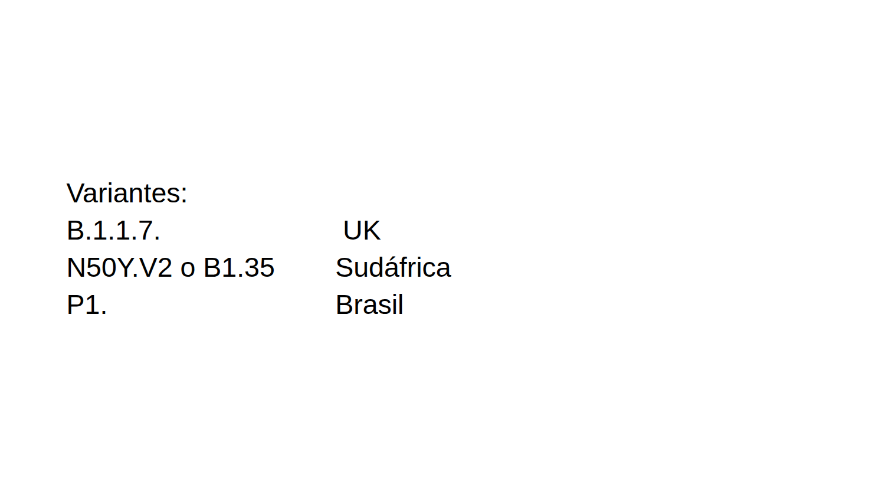Variantes:
| B.1.1.7. | UK |
| N50Y.V2 o B1.35 | Sudáfrica |
| P1. | Brasil |